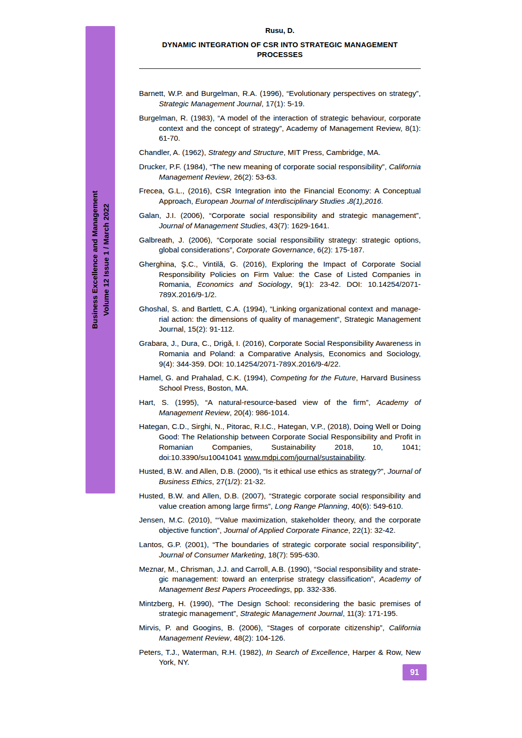Business Excellence and Management
Volume 12 Issue 1 / March 2022
Rusu, D.
DYNAMIC INTEGRATION OF CSR INTO STRATEGIC MANAGEMENT PROCESSES
Barnett, W.P. and Burgelman, R.A. (1996), “Evolutionary perspectives on strategy”, Strategic Management Journal, 17(1): 5-19.
Burgelman, R. (1983), “A model of the interaction of strategic behaviour, corporate context and the concept of strategy”, Academy of Management Review, 8(1): 61-70.
Chandler, A. (1962), Strategy and Structure, MIT Press, Cambridge, MA.
Drucker, P.F. (1984), “The new meaning of corporate social responsibility”, California Management Review, 26(2): 53-63.
Frecea, G.L., (2016), CSR Integration into the Financial Economy: A Conceptual Approach, European Journal of Interdisciplinary Studies . 8(1),2016.
Galan, J.I. (2006), “Corporate social responsibility and strategic management”, Journal of Management Studies, 43(7): 1629-1641.
Galbreath, J. (2006), “Corporate social responsibility strategy: strategic options, global considerations”, Corporate Governance, 6(2): 175-187.
Gherghina, Ş.C., Vintilă, G. (2016), Exploring the Impact of Corporate Social Responsibility Policies on Firm Value: the Case of Listed Companies in Romania, Economics and Sociology, 9(1): 23-42. DOI: 10.14254/2071-789X.2016/9-1/2.
Ghoshal, S. and Bartlett, C.A. (1994), “Linking organizational context and managerial action: the dimensions of quality of management”, Strategic Management Journal, 15(2): 91-112.
Grabara, J., Dura, C., Drigă, I. (2016), Corporate Social Responsibility Awareness in Romania and Poland: a Comparative Analysis, Economics and Sociology, 9(4): 344-359. DOI: 10.14254/2071-789X.2016/9-4/22.
Hamel, G. and Prahalad, C.K. (1994), Competing for the Future, Harvard Business School Press, Boston, MA.
Hart, S. (1995), “A natural-resource-based view of the firm”, Academy of Management Review, 20(4): 986-1014.
Hategan, C.D., Sirghi, N., Pitorac, R.I.C., Hategan, V.P., (2018), Doing Well or Doing Good: The Relationship between Corporate Social Responsibility and Profit in Romanian Companies, Sustainability 2018, 10, 1041; doi:10.3390/su10041041 www.mdpi.com/journal/sustainability.
Husted, B.W. and Allen, D.B. (2000), “Is it ethical use ethics as strategy?”, Journal of Business Ethics, 27(1/2): 21-32.
Husted, B.W. and Allen, D.B. (2007), “Strategic corporate social responsibility and value creation among large firms”, Long Range Planning, 40(6): 549-610.
Jensen, M.C. (2010), “‘Value maximization, stakeholder theory, and the corporate objective function”, Journal of Applied Corporate Finance, 22(1): 32-42.
Lantos, G.P. (2001), “The boundaries of strategic corporate social responsibility”, Journal of Consumer Marketing, 18(7): 595-630.
Meznar, M., Chrisman, J.J. and Carroll, A.B. (1990), “Social responsibility and strategic management: toward an enterprise strategy classification”, Academy of Management Best Papers Proceedings, pp. 332-336.
Mintzberg, H. (1990), “The Design School: reconsidering the basic premises of strategic management”, Strategic Management Journal, 11(3): 171-195.
Mirvis, P. and Googins, B. (2006), “Stages of corporate citizenship”, California Management Review, 48(2): 104-126.
Peters, T.J., Waterman, R.H. (1982), In Search of Excellence, Harper & Row, New York, NY.
91